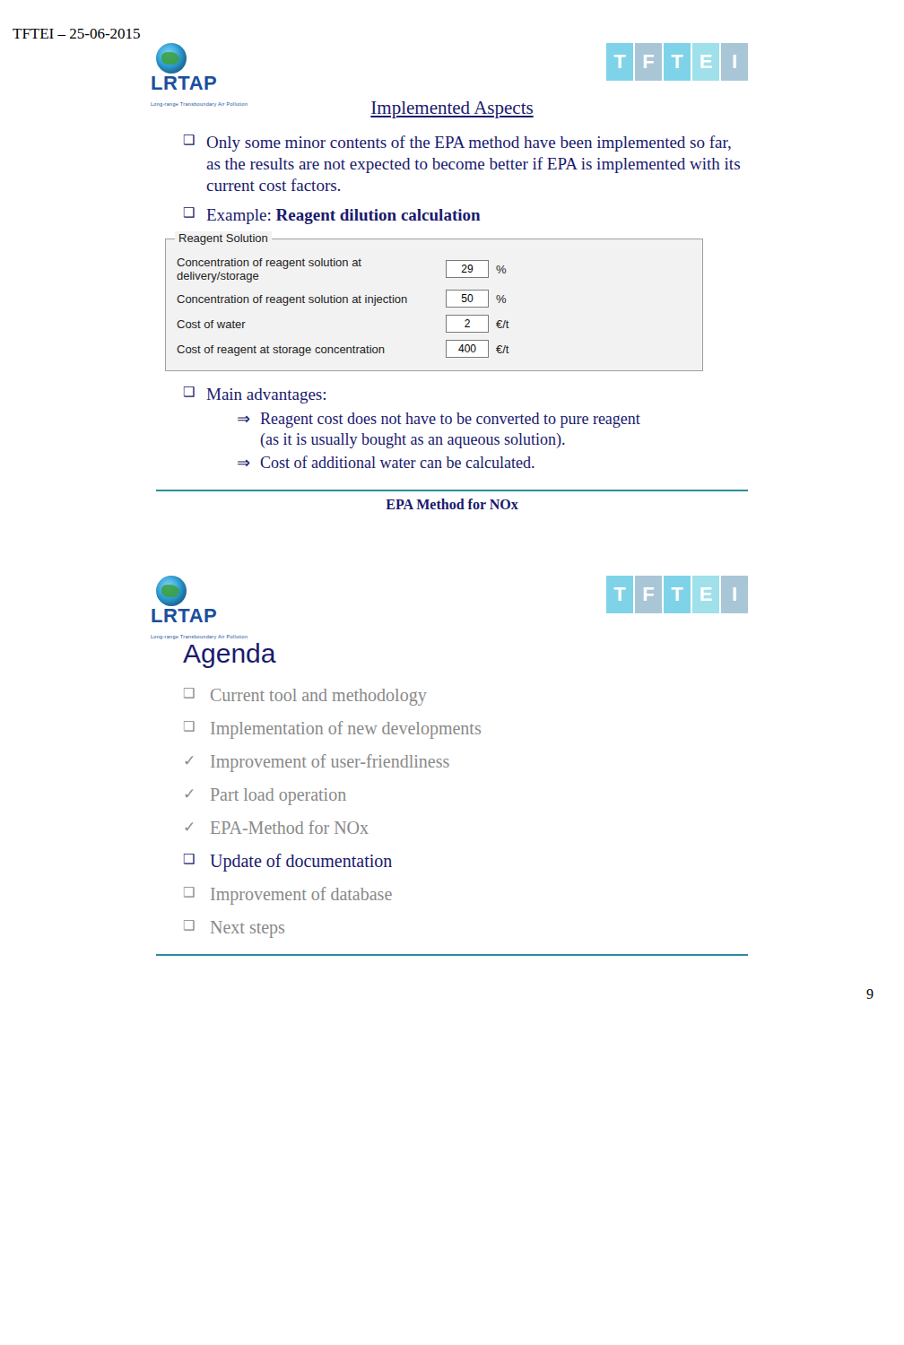TFTEI – 25-06-2015
LRTAP
Long-range Transboundary Air Pollution
TFTEI
Implemented Aspects
Only some minor contents of the EPA method have been implemented so far, as the results are not expected to become better if EPA is implemented with its current cost factors.
Example: Reagent dilution calculation
Reagent Solution
Concentration of reagent solution at delivery/storage 29%
Concentration of reagent solution at injection 50%
Cost of water 2€/t
Cost of reagent at storage concentration 400€/t
Main advantages:
Reagent cost does not have to be converted to pure reagent(as it is usually bought as an aqueous solution).
Cost of additional water can be calculated.
EPA Method for NOx
LRTAP
Long-range Transboundary Air Pollution
TFTEI
Agenda
Current tool and methodology
Implementation of new developments
Improvement of user-friendliness
Part load operation
EPA-Method for NOx
Update of documentation
Improvement of database
Next steps
9